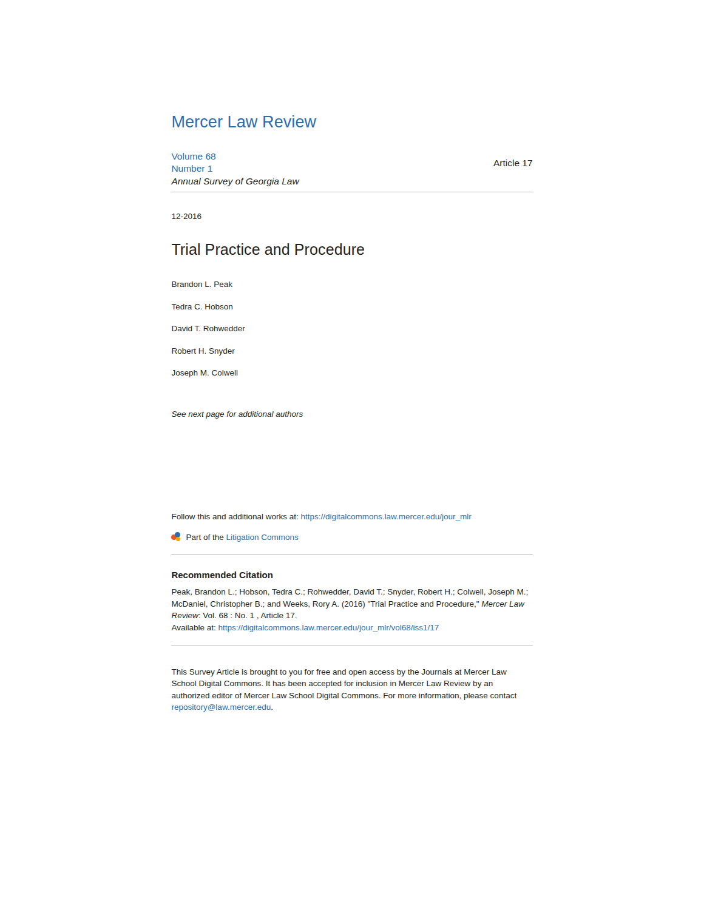Mercer Law Review
Volume 68 Number 1 Annual Survey of Georgia Law
Article 17
12-2016
Trial Practice and Procedure
Brandon L. Peak
Tedra C. Hobson
David T. Rohwedder
Robert H. Snyder
Joseph M. Colwell
See next page for additional authors
Follow this and additional works at: https://digitalcommons.law.mercer.edu/jour_mlr
Part of the Litigation Commons
Recommended Citation
Peak, Brandon L.; Hobson, Tedra C.; Rohwedder, David T.; Snyder, Robert H.; Colwell, Joseph M.; McDaniel, Christopher B.; and Weeks, Rory A. (2016) "Trial Practice and Procedure," Mercer Law Review: Vol. 68 : No. 1 , Article 17.
Available at: https://digitalcommons.law.mercer.edu/jour_mlr/vol68/iss1/17
This Survey Article is brought to you for free and open access by the Journals at Mercer Law School Digital Commons. It has been accepted for inclusion in Mercer Law Review by an authorized editor of Mercer Law School Digital Commons. For more information, please contact repository@law.mercer.edu.